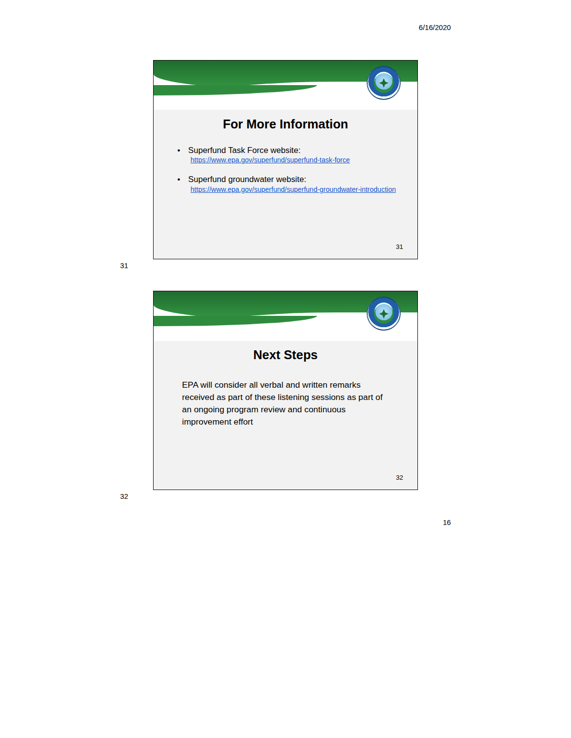6/16/2020
For More Information
Superfund Task Force website: https://www.epa.gov/superfund/superfund-task-force
Superfund groundwater website: https://www.epa.gov/superfund/superfund-groundwater-introduction
31
31
Next Steps
EPA will consider all verbal and written remarks received as part of these listening sessions as part of an ongoing program review and continuous improvement effort
32
32
16